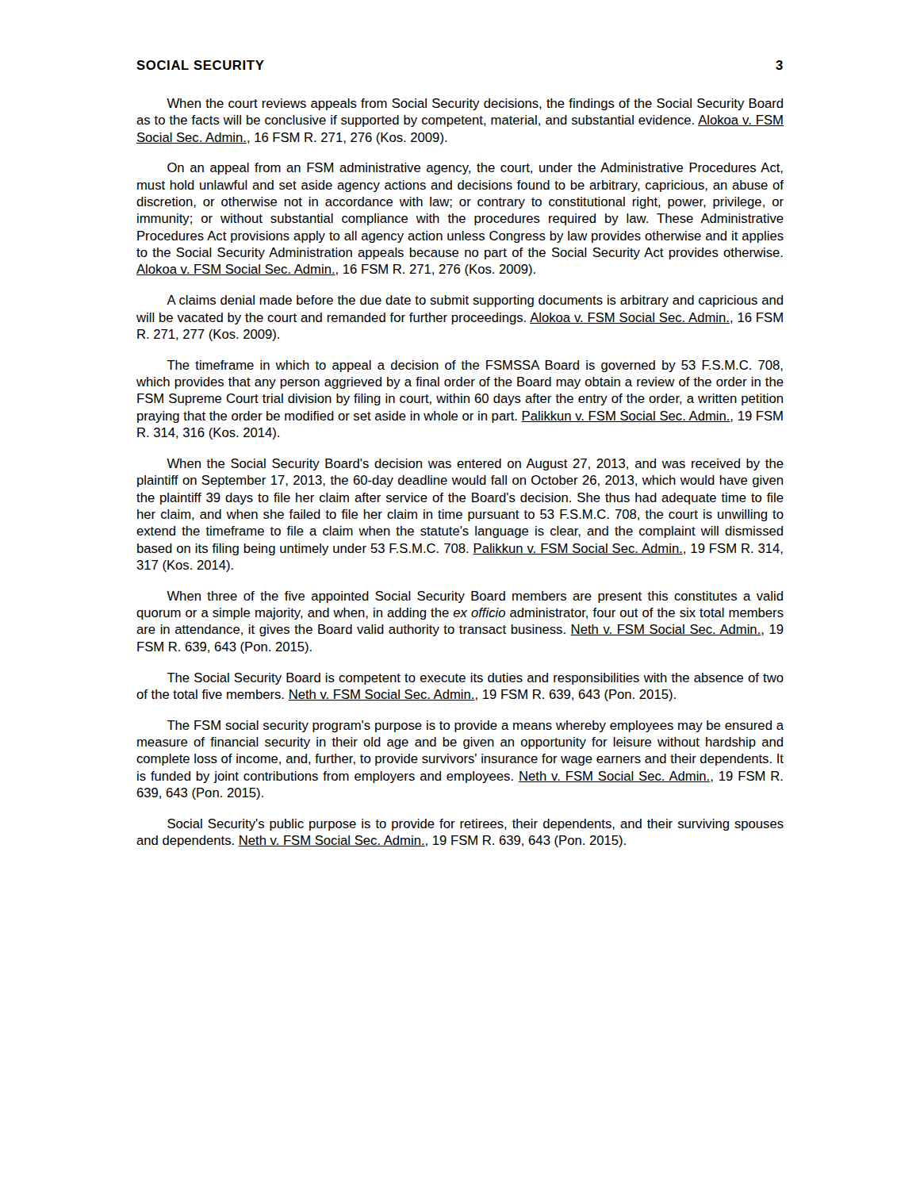Social Security 3
When the court reviews appeals from Social Security decisions, the findings of the Social Security Board as to the facts will be conclusive if supported by competent, material, and substantial evidence. Alokoa v. FSM Social Sec. Admin., 16 FSM R. 271, 276 (Kos. 2009).
On an appeal from an FSM administrative agency, the court, under the Administrative Procedures Act, must hold unlawful and set aside agency actions and decisions found to be arbitrary, capricious, an abuse of discretion, or otherwise not in accordance with law; or contrary to constitutional right, power, privilege, or immunity; or without substantial compliance with the procedures required by law. These Administrative Procedures Act provisions apply to all agency action unless Congress by law provides otherwise and it applies to the Social Security Administration appeals because no part of the Social Security Act provides otherwise. Alokoa v. FSM Social Sec. Admin., 16 FSM R. 271, 276 (Kos. 2009).
A claims denial made before the due date to submit supporting documents is arbitrary and capricious and will be vacated by the court and remanded for further proceedings. Alokoa v. FSM Social Sec. Admin., 16 FSM R. 271, 277 (Kos. 2009).
The timeframe in which to appeal a decision of the FSMSSA Board is governed by 53 F.S.M.C. 708, which provides that any person aggrieved by a final order of the Board may obtain a review of the order in the FSM Supreme Court trial division by filing in court, within 60 days after the entry of the order, a written petition praying that the order be modified or set aside in whole or in part. Palikkun v. FSM Social Sec. Admin., 19 FSM R. 314, 316 (Kos. 2014).
When the Social Security Board's decision was entered on August 27, 2013, and was received by the plaintiff on September 17, 2013, the 60-day deadline would fall on October 26, 2013, which would have given the plaintiff 39 days to file her claim after service of the Board's decision. She thus had adequate time to file her claim, and when she failed to file her claim in time pursuant to 53 F.S.M.C. 708, the court is unwilling to extend the timeframe to file a claim when the statute's language is clear, and the complaint will dismissed based on its filing being untimely under 53 F.S.M.C. 708. Palikkun v. FSM Social Sec. Admin., 19 FSM R. 314, 317 (Kos. 2014).
When three of the five appointed Social Security Board members are present this constitutes a valid quorum or a simple majority, and when, in adding the ex officio administrator, four out of the six total members are in attendance, it gives the Board valid authority to transact business. Neth v. FSM Social Sec. Admin., 19 FSM R. 639, 643 (Pon. 2015).
The Social Security Board is competent to execute its duties and responsibilities with the absence of two of the total five members. Neth v. FSM Social Sec. Admin., 19 FSM R. 639, 643 (Pon. 2015).
The FSM social security program's purpose is to provide a means whereby employees may be ensured a measure of financial security in their old age and be given an opportunity for leisure without hardship and complete loss of income, and, further, to provide survivors' insurance for wage earners and their dependents. It is funded by joint contributions from employers and employees. Neth v. FSM Social Sec. Admin., 19 FSM R. 639, 643 (Pon. 2015).
Social Security's public purpose is to provide for retirees, their dependents, and their surviving spouses and dependents. Neth v. FSM Social Sec. Admin., 19 FSM R. 639, 643 (Pon. 2015).